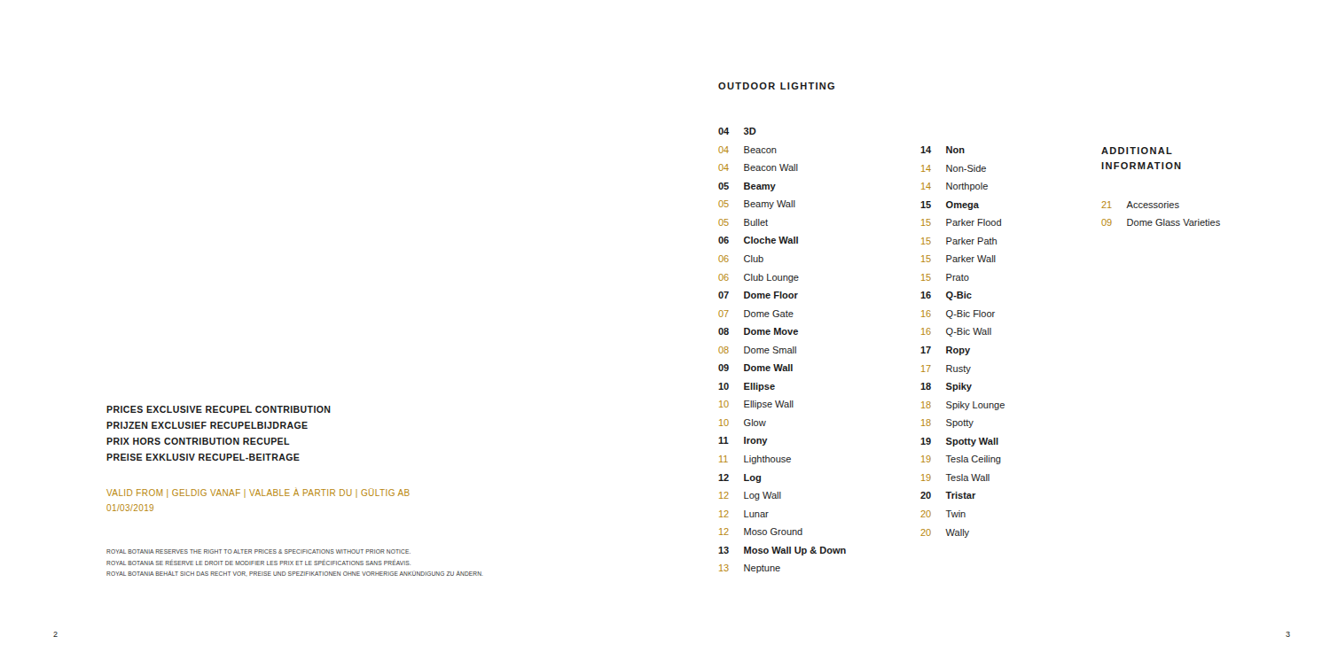PRICES EXCLUSIVE RECUPEL CONTRIBUTION
PRIJZEN EXCLUSIEF RECUPELBIJDRAGE
PRIX HORS CONTRIBUTION RECUPEL
PREISE EXKLUSIV RECUPEL-BEITRAGE
VALID FROM | GELDIG VANAF | VALABLE À PARTIR DU | GÜLTIG AB
01/03/2019
ROYAL BOTANIA RESERVES THE RIGHT TO ALTER PRICES & SPECIFICATIONS WITHOUT PRIOR NOTICE.
ROYAL BOTANIA SE RÉSERVE LE DROIT DE MODIFIER LES PRIX ET LE SPÉCIFICATIONS SANS PRÉAVIS.
ROYAL BOTANIA BEHÄLT SICH DAS RECHT VOR, PREISE UND SPEZIFIKATIONEN OHNE VORHERIGE ANKÜNDIGUNG ZU ÄNDERN.
2
Outdoor Lighting
043D
04 Beacon
04 Beacon Wall
05 Beamy
05 Beamy Wall
05 Bullet
06 Cloche Wall
06 Club
06 Club Lounge
07 Dome Floor
07 Dome Gate
08 Dome Move
08 Dome Small
09 Dome Wall
10 Ellipse
10 Ellipse Wall
10 Glow
11 Irony
11 Lighthouse
12 Log
12 Log Wall
12 Lunar
12 Moso Ground
13 Moso Wall Up & Down
13 Neptune
14 Non
14 Non-Side
14 Northpole
15 Omega
15 Parker Flood
15 Parker Path
15 Parker Wall
15 Prato
16 Q-Bic
16 Q-Bic Floor
16 Q-Bic Wall
17 Ropy
17 Rusty
18 Spiky
18 Spiky Lounge
18 Spotty
19 Spotty Wall
19 Tesla Ceiling
19 Tesla Wall
20 Tristar
20 Twin
20 Wally
Additional
Information
21 Accessories
09 Dome Glass Varieties
3